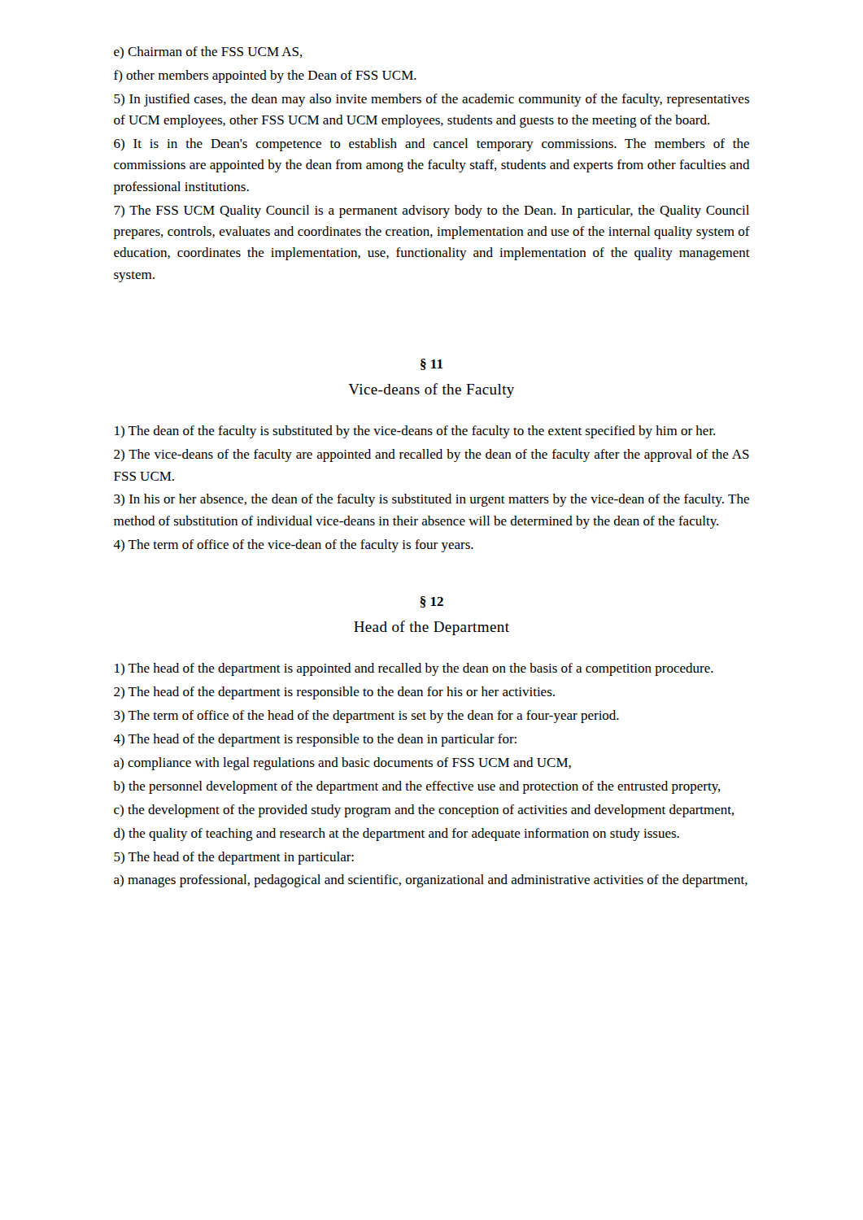e) Chairman of the FSS UCM AS,
f) other members appointed by the Dean of FSS UCM.
5) In justified cases, the dean may also invite members of the academic community of the faculty, representatives of UCM employees, other FSS UCM and UCM employees, students and guests to the meeting of the board.
6) It is in the Dean's competence to establish and cancel temporary commissions. The members of the commissions are appointed by the dean from among the faculty staff, students and experts from other faculties and professional institutions.
7) The FSS UCM Quality Council is a permanent advisory body to the Dean. In particular, the Quality Council prepares, controls, evaluates and coordinates the creation, implementation and use of the internal quality system of education, coordinates the implementation, use, functionality and implementation of the quality management system.
§ 11 Vice-deans of the Faculty
1) The dean of the faculty is substituted by the vice-deans of the faculty to the extent specified by him or her.
2) The vice-deans of the faculty are appointed and recalled by the dean of the faculty after the approval of the AS FSS UCM.
3) In his or her absence, the dean of the faculty is substituted in urgent matters by the vice-dean of the faculty. The method of substitution of individual vice-deans in their absence will be determined by the dean of the faculty.
4) The term of office of the vice-dean of the faculty is four years.
§ 12 Head of the Department
1) The head of the department is appointed and recalled by the dean on the basis of a competition procedure.
2) The head of the department is responsible to the dean for his or her activities.
3) The term of office of the head of the department is set by the dean for a four-year period.
4) The head of the department is responsible to the dean in particular for:
a) compliance with legal regulations and basic documents of FSS UCM and UCM,
b) the personnel development of the department and the effective use and protection of the entrusted property,
c) the development of the provided study program and the conception of activities and development department,
d) the quality of teaching and research at the department and for adequate information on study issues.
5) The head of the department in particular:
a) manages professional, pedagogical and scientific, organizational and administrative activities of the department,